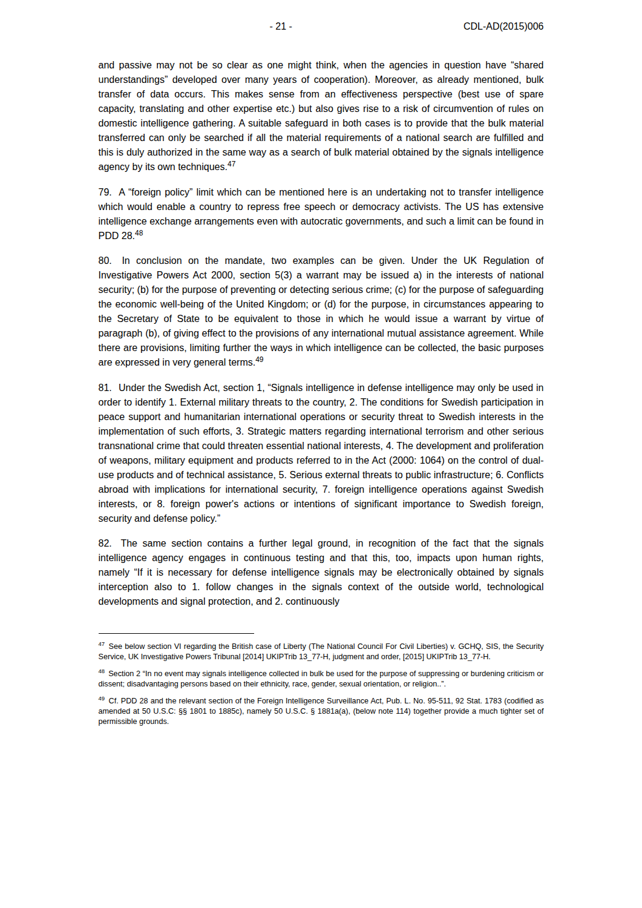- 21 - CDL-AD(2015)006
and passive may not be so clear as one might think, when the agencies in question have “shared understandings” developed over many years of cooperation). Moreover, as already mentioned, bulk transfer of data occurs. This makes sense from an effectiveness perspective (best use of spare capacity, translating and other expertise etc.) but also gives rise to a risk of circumvention of rules on domestic intelligence gathering. A suitable safeguard in both cases is to provide that the bulk material transferred can only be searched if all the material requirements of a national search are fulfilled and this is duly authorized in the same way as a search of bulk material obtained by the signals intelligence agency by its own techniques.47
79. A “foreign policy” limit which can be mentioned here is an undertaking not to transfer intelligence which would enable a country to repress free speech or democracy activists. The US has extensive intelligence exchange arrangements even with autocratic governments, and such a limit can be found in PDD 28.48
80. In conclusion on the mandate, two examples can be given. Under the UK Regulation of Investigative Powers Act 2000, section 5(3) a warrant may be issued a) in the interests of national security; (b) for the purpose of preventing or detecting serious crime; (c) for the purpose of safeguarding the economic well-being of the United Kingdom; or (d) for the purpose, in circumstances appearing to the Secretary of State to be equivalent to those in which he would issue a warrant by virtue of paragraph (b), of giving effect to the provisions of any international mutual assistance agreement. While there are provisions, limiting further the ways in which intelligence can be collected, the basic purposes are expressed in very general terms.49
81. Under the Swedish Act, section 1, “Signals intelligence in defense intelligence may only be used in order to identify 1. External military threats to the country, 2. The conditions for Swedish participation in peace support and humanitarian international operations or security threat to Swedish interests in the implementation of such efforts, 3. Strategic matters regarding international terrorism and other serious transnational crime that could threaten essential national interests, 4. The development and proliferation of weapons, military equipment and products referred to in the Act (2000: 1064) on the control of dual-use products and of technical assistance, 5. Serious external threats to public infrastructure; 6. Conflicts abroad with implications for international security, 7. foreign intelligence operations against Swedish interests, or 8. foreign power's actions or intentions of significant importance to Swedish foreign, security and defense policy.”
82. The same section contains a further legal ground, in recognition of the fact that the signals intelligence agency engages in continuous testing and that this, too, impacts upon human rights, namely “If it is necessary for defense intelligence signals may be electronically obtained by signals interception also to 1. follow changes in the signals context of the outside world, technological developments and signal protection, and 2. continuously
47 See below section VI regarding the British case of Liberty (The National Council For Civil Liberties) v. GCHQ, SIS, the Security Service, UK Investigative Powers Tribunal [2014] UKIPTrib 13_77-H, judgment and order, [2015] UKIPTrib 13_77-H.
48 Section 2 “In no event may signals intelligence collected in bulk be used for the purpose of suppressing or burdening criticism or dissent; disadvantaging persons based on their ethnicity, race, gender, sexual orientation, or religion..”.
49 Cf. PDD 28 and the relevant section of the Foreign Intelligence Surveillance Act, Pub. L. No. 95-511, 92 Stat. 1783 (codified as amended at 50 U.S.C: §§ 1801 to 1885c), namely 50 U.S.C. § 1881a(a), (below note 114) together provide a much tighter set of permissible grounds.